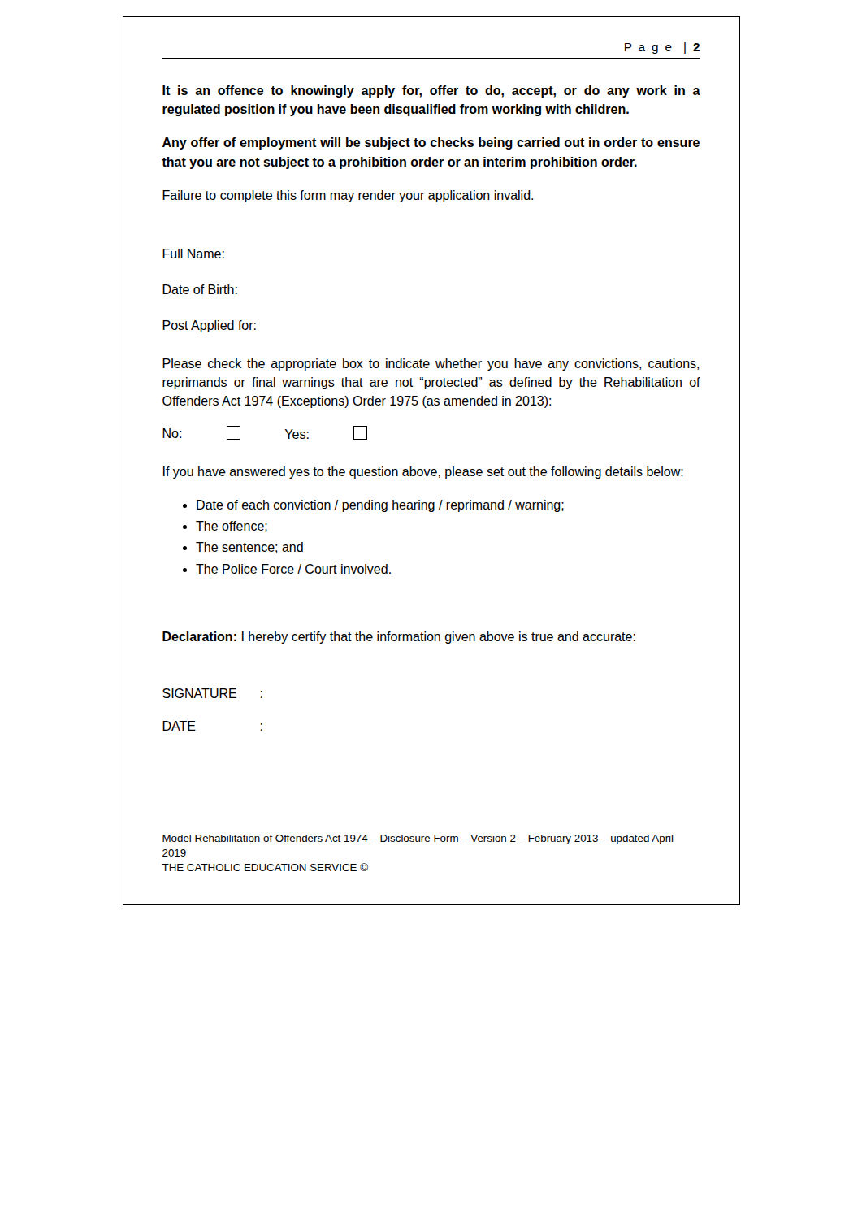P a g e | 2
It is an offence to knowingly apply for, offer to do, accept, or do any work in a regulated position if you have been disqualified from working with children.
Any offer of employment will be subject to checks being carried out in order to ensure that you are not subject to a prohibition order or an interim prohibition order.
Failure to complete this form may render your application invalid.
Full Name:
Date of Birth:
Post Applied for:
Please check the appropriate box to indicate whether you have any convictions, cautions, reprimands or final warnings that are not “protected” as defined by the Rehabilitation of Offenders Act 1974 (Exceptions) Order 1975 (as amended in 2013):
No: Yes:
If you have answered yes to the question above, please set out the following details below:
Date of each conviction / pending hearing / reprimand / warning;
The offence;
The sentence; and
The Police Force / Court involved.
Declaration: I hereby certify that the information given above is true and accurate:
SIGNATURE:
DATE:
Model Rehabilitation of Offenders Act 1974 – Disclosure Form – Version 2 – February 2013 – updated April 2019
THE CATHOLIC EDUCATION SERVICE ©